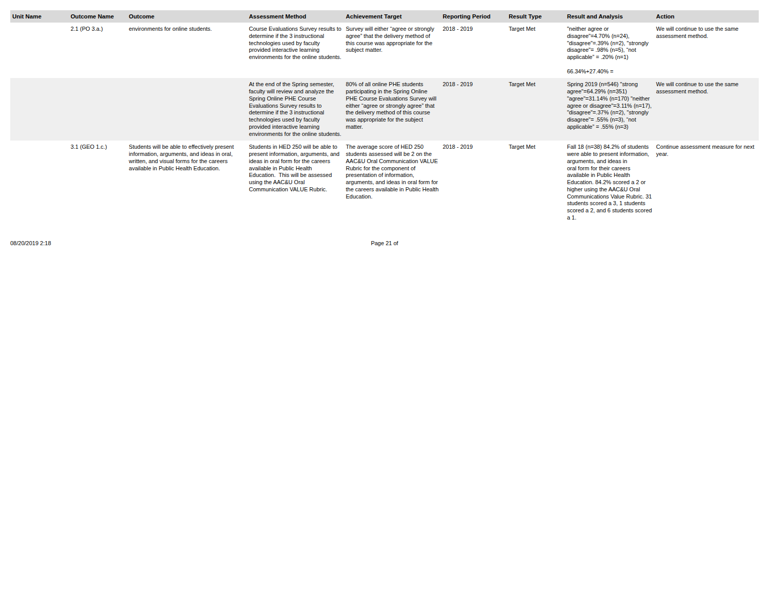| Unit Name | Outcome Name | Outcome | Assessment Method | Achievement Target | Reporting Period | Result Type | Result and Analysis | Action |
| --- | --- | --- | --- | --- | --- | --- | --- | --- |
| | 2.1 (PO 3.a.) | environments for online students. | Course Evaluations Survey results to determine if the 3 instructional technologies used by faculty provided interactive learning environments for the online students. | Survey will either “agree or strongly agree” that the delivery method of this course was appropriate for the subject matter. | 2018 - 2019 | Target Met | "neither agree or disagree"=4.70% (n=24), "disagree"=.39% (n=2), "strongly disagree"= .98% (n=5), “not applicable” = .20% (n=1) 66.34%+27.40% = | We will continue to use the same assessment method. |
| | | | At the end of the Spring semester, faculty will review and analyze the Spring Online PHE Course Evaluations Survey results to determine if the 3 instructional technologies used by faculty provided interactive learning environments for the online students. | 80% of all online PHE students participating in the Spring Online PHE Course Evaluations Survey will either “agree or strongly agree” that the delivery method of this course was appropriate for the subject matter. | 2018 - 2019 | Target Met | Spring 2019 (n=546) "strong agree"=64.29% (n=351) "agree"=31.14% (n=170) "neither agree or disagree"=3.11% (n=17), "disagree"=.37% (n=2), "strongly disagree"= .55% (n=3), “not applicable” = .55% (n=3) | We will continue to use the same assessment method. |
| | 3.1 (GEO 1.c.) | Students will be able to effectively present information, arguments, and ideas in oral, written, and visual forms for the careers available in Public Health Education. | Students in HED 250 will be able to present information, arguments, and ideas in oral form for the careers available in Public Health Education. This will be assessed using the AAC&U Oral Communication VALUE Rubric. | The average score of HED 250 students assessed will be 2 on the AAC&U Oral Communication VALUE Rubric for the component of presentation of information, arguments, and ideas in oral form for the careers available in Public Health Education. | 2018 - 2019 | Target Met | Fall 18 (n=38) 84.2% of students were able to present information, arguments, and ideas in oral form for their careers available in Public Health Education. 84.2% scored a 2 or higher using the AAC&U Oral Communications Value Rubric. 31 students scored a 3, 1 students scored a 2, and 6 students scored a 1. | Continue assessment measure for next year. |
08/20/2019 2:18
Page 21 of